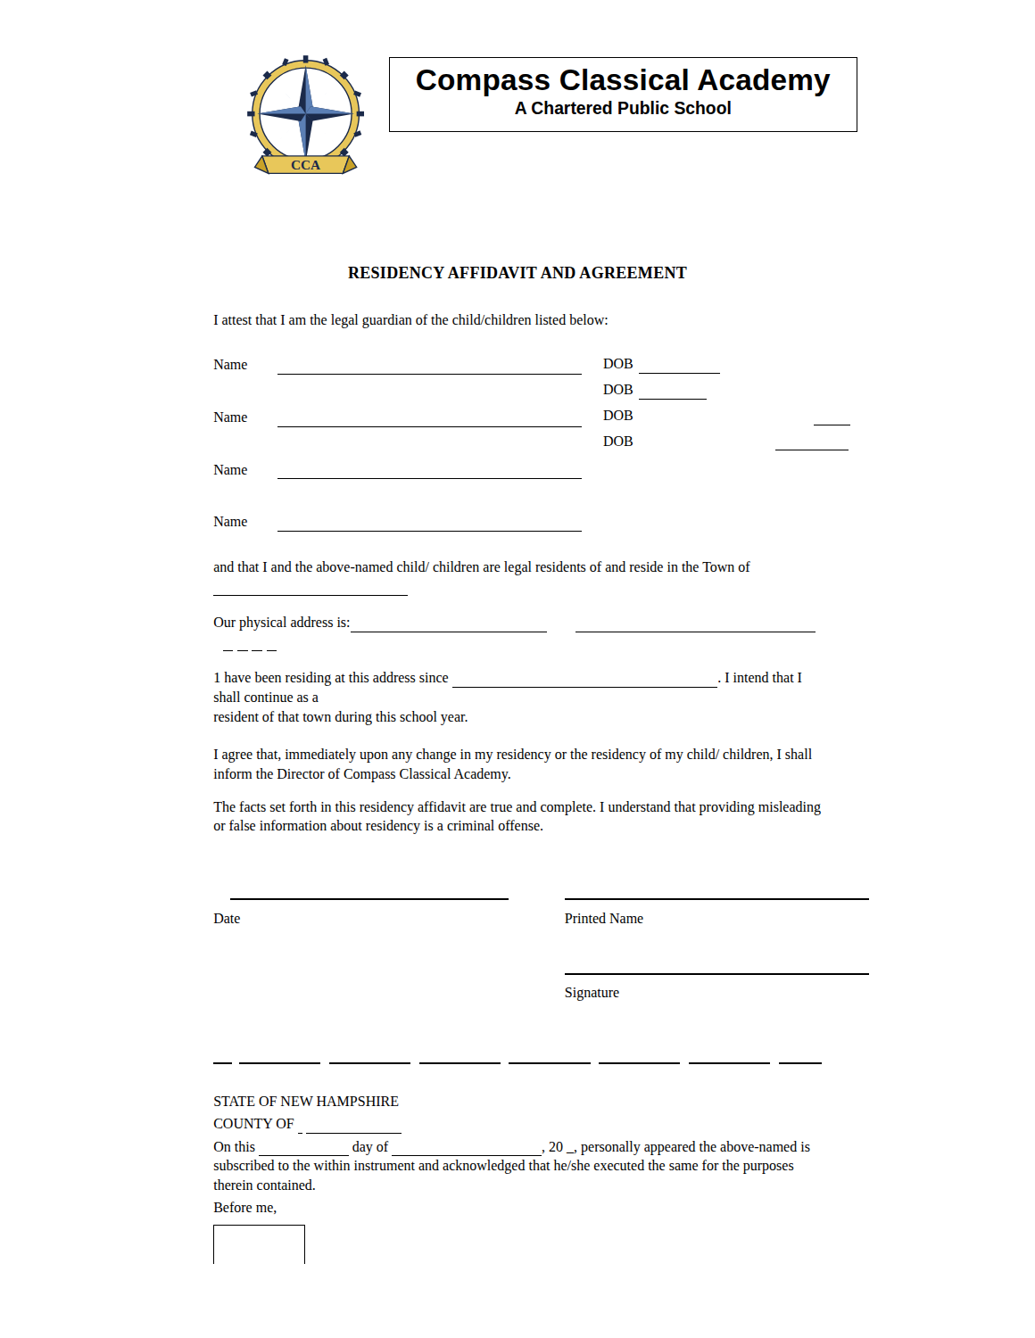CCA
Compass Classical Academy
A Chartered Public School
RESIDENCY AFFIDAVIT AND AGREEMENT
I attest that I am the legal guardian of the child/children listed below:
DOB
DOB
DOB
DOB
Name
Name
Name
Name
and that I and the above-named child/ children are legal residents of and reside in the Town of
Our physical address is:
1 have been residing at this address since . I intend that I shall continue as a resident of that town during this school year.
I agree that, immediately upon any change in my residency or the residency of my child/ children, I shall inform the Director of Compass Classical Academy.
The facts set forth in this residency affidavit are true and complete. I understand that providing misleading or false information about residency is a criminal offense.
Date
Printed Name
Signature
STATE OF NEW HAMPSHIRE
COUNTY OF
On this day of , 20 _, personally appeared the above-named is subscribed to the within instrument and acknowledged that he/she executed the same for the purposes therein contained.
Before me,